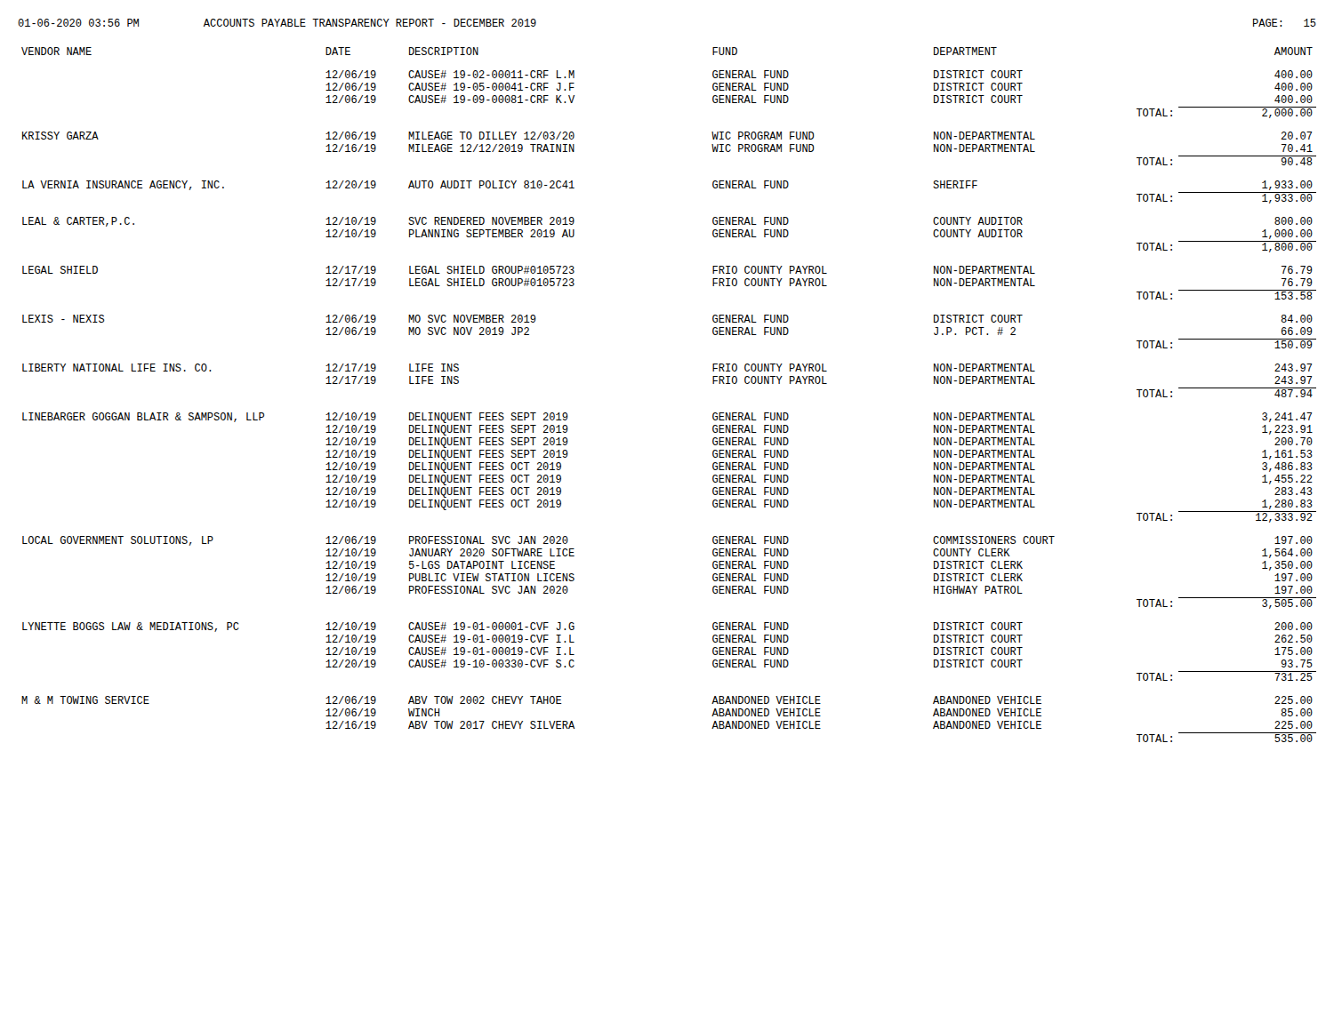01-06-2020 03:56 PM ACCOUNTS PAYABLE TRANSPARENCY REPORT - DECEMBER 2019 PAGE: 15
| VENDOR NAME | DATE | DESCRIPTION | FUND | DEPARTMENT | AMOUNT |
| --- | --- | --- | --- | --- | --- |
| | 12/06/19 | CAUSE# 19-02-00011-CRF L.M | GENERAL FUND | DISTRICT COURT | 400.00 |
| | 12/06/19 | CAUSE# 19-05-00041-CRF J.F | GENERAL FUND | DISTRICT COURT | 400.00 |
| | 12/06/19 | CAUSE# 19-09-00081-CRF K.V | GENERAL FUND | DISTRICT COURT | 400.00 |
| | TOTAL: | 2,000.00 |
| KRISSY GARZA | 12/06/19 | MILEAGE TO DILLEY 12/03/20 | WIC PROGRAM FUND | NON-DEPARTMENTAL | 20.07 |
| | 12/16/19 | MILEAGE 12/12/2019 TRAININ | WIC PROGRAM FUND | NON-DEPARTMENTAL | 70.41 |
| | TOTAL: | 90.48 |
| LA VERNIA INSURANCE AGENCY, INC. | 12/20/19 | AUTO AUDIT POLICY 810-2C41 | GENERAL FUND | SHERIFF | 1,933.00 |
| | TOTAL: | 1,933.00 |
| LEAL & CARTER,P.C. | 12/10/19 | SVC RENDERED NOVEMBER 2019 | GENERAL FUND | COUNTY AUDITOR | 800.00 |
| | 12/10/19 | PLANNING SEPTEMBER 2019 AU | GENERAL FUND | COUNTY AUDITOR | 1,000.00 |
| | TOTAL: | 1,800.00 |
| LEGAL SHIELD | 12/17/19 | LEGAL SHIELD GROUP#0105723 | FRIO COUNTY PAYROL | NON-DEPARTMENTAL | 76.79 |
| | 12/17/19 | LEGAL SHIELD GROUP#0105723 | FRIO COUNTY PAYROL | NON-DEPARTMENTAL | 76.79 |
| | TOTAL: | 153.58 |
| LEXIS - NEXIS | 12/06/19 | MO SVC NOVEMBER 2019 | GENERAL FUND | DISTRICT COURT | 84.00 |
| | 12/06/19 | MO SVC NOV 2019 JP2 | GENERAL FUND | J.P. PCT. # 2 | 66.09 |
| | TOTAL: | 150.09 |
| LIBERTY NATIONAL LIFE INS. CO. | 12/17/19 | LIFE INS | FRIO COUNTY PAYROL | NON-DEPARTMENTAL | 243.97 |
| | 12/17/19 | LIFE INS | FRIO COUNTY PAYROL | NON-DEPARTMENTAL | 243.97 |
| | TOTAL: | 487.94 |
| LINEBARGER GOGGAN BLAIR & SAMPSON, LLP | 12/10/19 | DELINQUENT FEES SEPT 2019 | GENERAL FUND | NON-DEPARTMENTAL | 3,241.47 |
| | 12/10/19 | DELINQUENT FEES SEPT 2019 | GENERAL FUND | NON-DEPARTMENTAL | 1,223.91 |
| | 12/10/19 | DELINQUENT FEES SEPT 2019 | GENERAL FUND | NON-DEPARTMENTAL | 200.70 |
| | 12/10/19 | DELINQUENT FEES SEPT 2019 | GENERAL FUND | NON-DEPARTMENTAL | 1,161.53 |
| | 12/10/19 | DELINQUENT FEES OCT 2019 | GENERAL FUND | NON-DEPARTMENTAL | 3,486.83 |
| | 12/10/19 | DELINQUENT FEES OCT 2019 | GENERAL FUND | NON-DEPARTMENTAL | 1,455.22 |
| | 12/10/19 | DELINQUENT FEES OCT 2019 | GENERAL FUND | NON-DEPARTMENTAL | 283.43 |
| | 12/10/19 | DELINQUENT FEES OCT 2019 | GENERAL FUND | NON-DEPARTMENTAL | 1,280.83 |
| | TOTAL: | 12,333.92 |
| LOCAL GOVERNMENT SOLUTIONS, LP | 12/06/19 | PROFESSIONAL SVC JAN 2020 | GENERAL FUND | COMMISSIONERS COURT | 197.00 |
| | 12/10/19 | JANUARY 2020 SOFTWARE LICE | GENERAL FUND | COUNTY CLERK | 1,564.00 |
| | 12/10/19 | 5-LGS DATAPOINT LICENSE | GENERAL FUND | DISTRICT CLERK | 1,350.00 |
| | 12/10/19 | PUBLIC VIEW STATION LICENS | GENERAL FUND | DISTRICT CLERK | 197.00 |
| | 12/06/19 | PROFESSIONAL SVC JAN 2020 | GENERAL FUND | HIGHWAY PATROL | 197.00 |
| | TOTAL: | 3,505.00 |
| LYNETTE BOGGS LAW & MEDIATIONS, PC | 12/10/19 | CAUSE# 19-01-00001-CVF J.G | GENERAL FUND | DISTRICT COURT | 200.00 |
| | 12/10/19 | CAUSE# 19-01-00019-CVF I.L | GENERAL FUND | DISTRICT COURT | 262.50 |
| | 12/10/19 | CAUSE# 19-01-00019-CVF I.L | GENERAL FUND | DISTRICT COURT | 175.00 |
| | 12/20/19 | CAUSE# 19-10-00330-CVF S.C | GENERAL FUND | DISTRICT COURT | 93.75 |
| | TOTAL: | 731.25 |
| M & M TOWING SERVICE | 12/06/19 | ABV TOW 2002 CHEVY TAHOE | ABANDONED VEHICLE | ABANDONED VEHICLE | 225.00 |
| | 12/06/19 | WINCH | ABANDONED VEHICLE | ABANDONED VEHICLE | 85.00 |
| | 12/16/19 | ABV TOW 2017 CHEVY SILVERA | ABANDONED VEHICLE | ABANDONED VEHICLE | 225.00 |
| | TOTAL: | 535.00 |